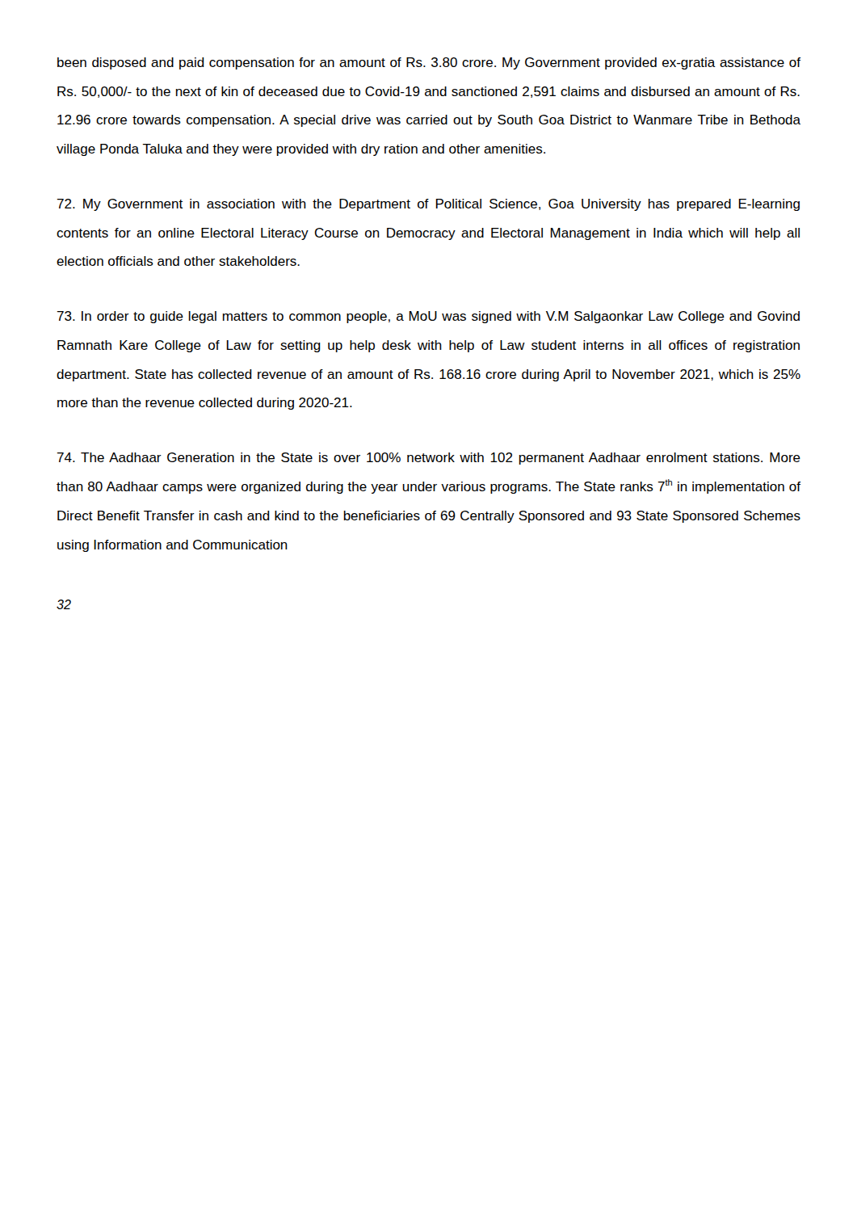been disposed and paid compensation for an amount of Rs. 3.80 crore. My Government provided ex-gratia assistance of Rs. 50,000/- to the next of kin of deceased due to Covid-19 and sanctioned 2,591 claims and disbursed an amount of Rs. 12.96 crore towards compensation. A special drive was carried out by South Goa District to Wanmare Tribe in Bethoda village Ponda Taluka and they were provided with dry ration and other amenities.
72. My Government in association with the Department of Political Science, Goa University has prepared E-learning contents for an online Electoral Literacy Course on Democracy and Electoral Management in India which will help all election officials and other stakeholders.
73. In order to guide legal matters to common people, a MoU was signed with V.M Salgaonkar Law College and Govind Ramnath Kare College of Law for setting up help desk with help of Law student interns in all offices of registration department. State has collected revenue of an amount of Rs. 168.16 crore during April to November 2021, which is 25% more than the revenue collected during 2020-21.
74. The Aadhaar Generation in the State is over 100% network with 102 permanent Aadhaar enrolment stations. More than 80 Aadhaar camps were organized during the year under various programs. The State ranks 7th in implementation of Direct Benefit Transfer in cash and kind to the beneficiaries of 69 Centrally Sponsored and 93 State Sponsored Schemes using Information and Communication
32